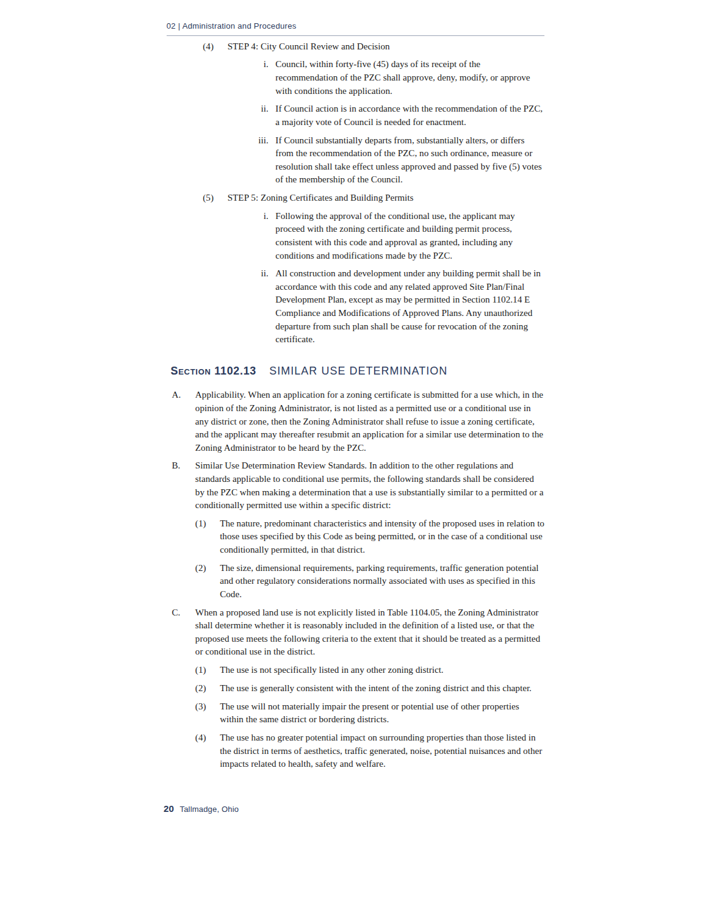02 | Administration and Procedures
(4) STEP 4: City Council Review and Decision
i. Council, within forty-five (45) days of its receipt of the recommendation of the PZC shall approve, deny, modify, or approve with conditions the application.
ii. If Council action is in accordance with the recommendation of the PZC, a majority vote of Council is needed for enactment.
iii. If Council substantially departs from, substantially alters, or differs from the recommendation of the PZC, no such ordinance, measure or resolution shall take effect unless approved and passed by five (5) votes of the membership of the Council.
(5) STEP 5: Zoning Certificates and Building Permits
i. Following the approval of the conditional use, the applicant may proceed with the zoning certificate and building permit process, consistent with this code and approval as granted, including any conditions and modifications made by the PZC.
ii. All construction and development under any building permit shall be in accordance with this code and any related approved Site Plan/Final Development Plan, except as may be permitted in Section 1102.14 E Compliance and Modifications of Approved Plans. Any unauthorized departure from such plan shall be cause for revocation of the zoning certificate.
Section 1102.13 SIMILAR USE DETERMINATION
A. Applicability. When an application for a zoning certificate is submitted for a use which, in the opinion of the Zoning Administrator, is not listed as a permitted use or a conditional use in any district or zone, then the Zoning Administrator shall refuse to issue a zoning certificate, and the applicant may thereafter resubmit an application for a similar use determination to the Zoning Administrator to be heard by the PZC.
B. Similar Use Determination Review Standards. In addition to the other regulations and standards applicable to conditional use permits, the following standards shall be considered by the PZC when making a determination that a use is substantially similar to a permitted or a conditionally permitted use within a specific district:
(1) The nature, predominant characteristics and intensity of the proposed uses in relation to those uses specified by this Code as being permitted, or in the case of a conditional use conditionally permitted, in that district.
(2) The size, dimensional requirements, parking requirements, traffic generation potential and other regulatory considerations normally associated with uses as specified in this Code.
C. When a proposed land use is not explicitly listed in Table 1104.05, the Zoning Administrator shall determine whether it is reasonably included in the definition of a listed use, or that the proposed use meets the following criteria to the extent that it should be treated as a permitted or conditional use in the district.
(1) The use is not specifically listed in any other zoning district.
(2) The use is generally consistent with the intent of the zoning district and this chapter.
(3) The use will not materially impair the present or potential use of other properties within the same district or bordering districts.
(4) The use has no greater potential impact on surrounding properties than those listed in the district in terms of aesthetics, traffic generated, noise, potential nuisances and other impacts related to health, safety and welfare.
20 Tallmadge, Ohio